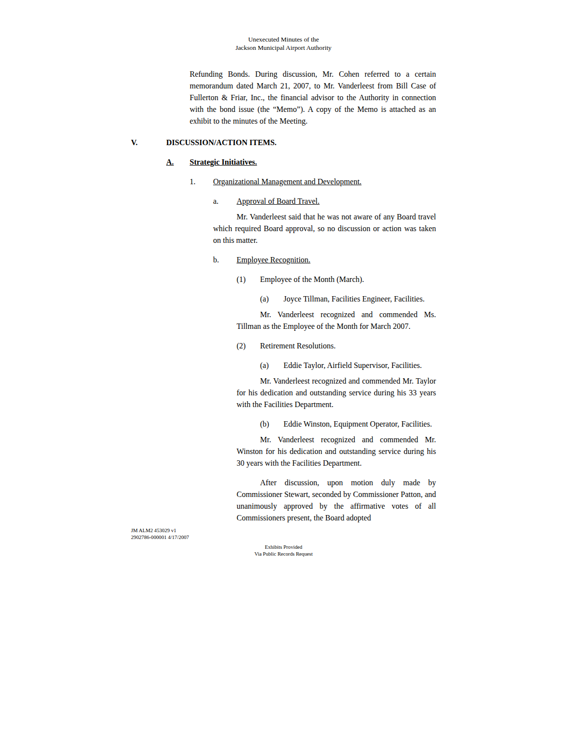Unexecuted Minutes of the
Jackson Municipal Airport Authority
Refunding Bonds. During discussion, Mr. Cohen referred to a certain memorandum dated March 21, 2007, to Mr. Vanderleest from Bill Case of Fullerton & Friar, Inc., the financial advisor to the Authority in connection with the bond issue (the “Memo”). A copy of the Memo is attached as an exhibit to the minutes of the Meeting.
V.
DISCUSSION/ACTION ITEMS.
A.
Strategic Initiatives.
1.
Organizational Management and Development.
a.
Approval of Board Travel.
Mr. Vanderleest said that he was not aware of any Board travel which required Board approval, so no discussion or action was taken on this matter.
b.
Employee Recognition.
(1)
Employee of the Month (March).
(a)
Joyce Tillman, Facilities Engineer, Facilities.
Mr. Vanderleest recognized and commended Ms. Tillman as the Employee of the Month for March 2007.
(2)
Retirement Resolutions.
(a)
Eddie Taylor, Airfield Supervisor, Facilities.
Mr. Vanderleest recognized and commended Mr. Taylor for his dedication and outstanding service during his 33 years with the Facilities Department.
(b)
Eddie Winston, Equipment Operator, Facilities.
Mr. Vanderleest recognized and commended Mr. Winston for his dedication and outstanding service during his 30 years with the Facilities Department.
After discussion, upon motion duly made by Commissioner Stewart, seconded by Commissioner Patton, and unanimously approved by the affirmative votes of all Commissioners present, the Board adopted
JM ALM2 453029 v1
2902786-000001 4/17/2007
Exhibits Provided
Via Public Records Request